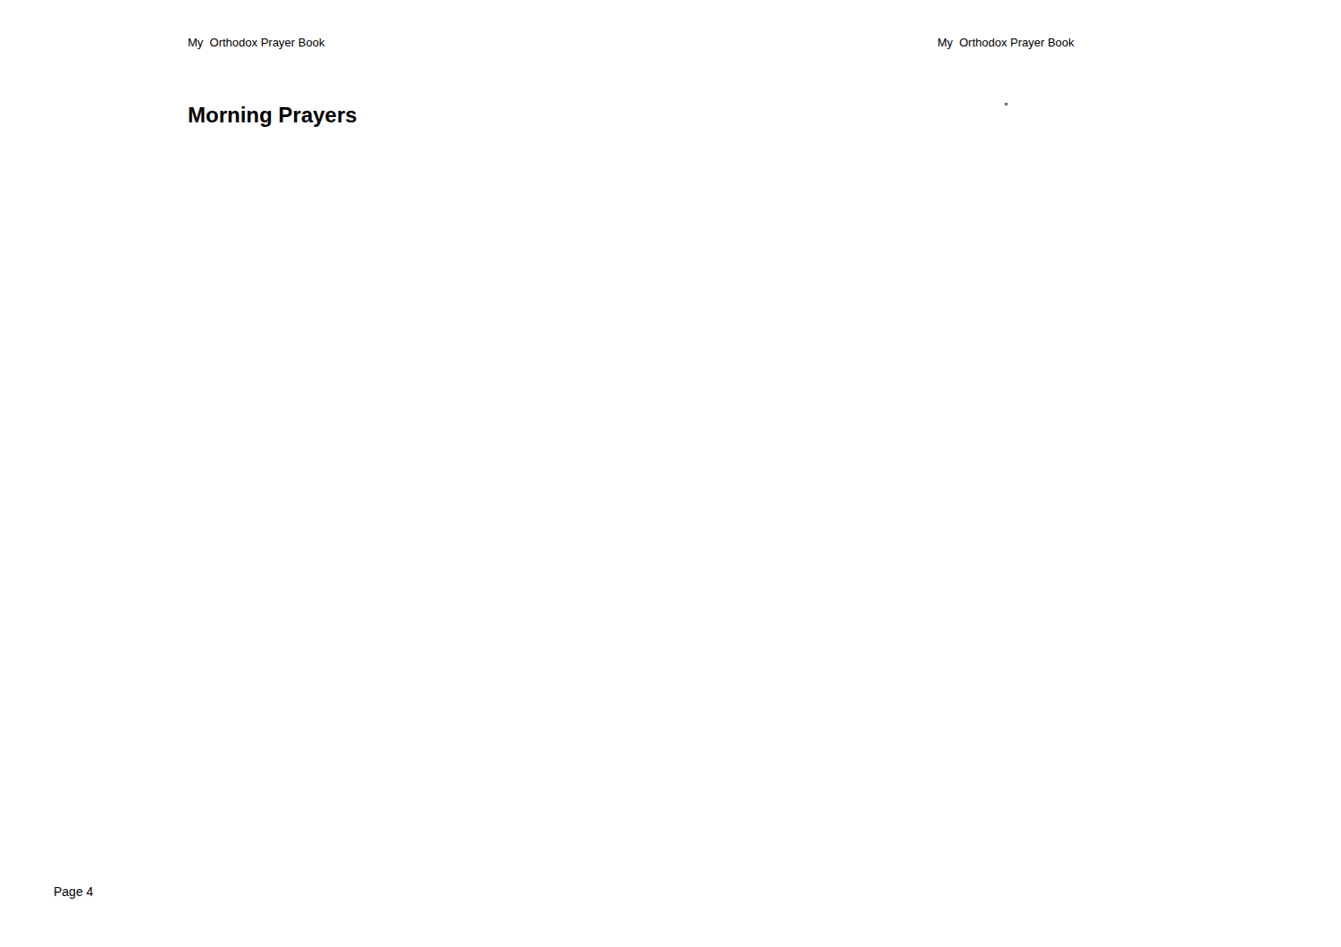My Orthodox Prayer Book
Morning Prayers
Page 4
My Orthodox Prayer Book